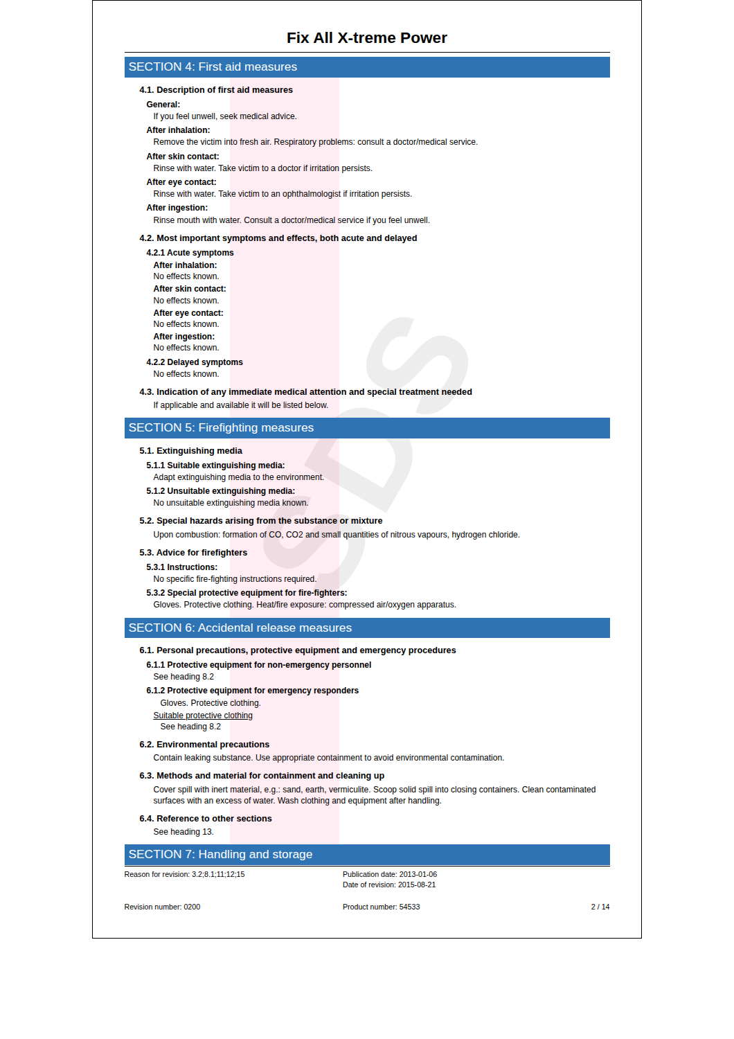SDS
Fix All X-treme Power
SECTION 4: First aid measures
4.1. Description of first aid measures
General:
If you feel unwell, seek medical advice.
After inhalation:
Remove the victim into fresh air. Respiratory problems: consult a doctor/medical service.
After skin contact:
Rinse with water. Take victim to a doctor if irritation persists.
After eye contact:
Rinse with water. Take victim to an ophthalmologist if irritation persists.
After ingestion:
Rinse mouth with water. Consult a doctor/medical service if you feel unwell.
4.2. Most important symptoms and effects, both acute and delayed
4.2.1 Acute symptoms
After inhalation:
No effects known.
After skin contact:
No effects known.
After eye contact:
No effects known.
After ingestion:
No effects known.
4.2.2 Delayed symptoms
No effects known.
4.3. Indication of any immediate medical attention and special treatment needed
If applicable and available it will be listed below.
SECTION 5: Firefighting measures
5.1. Extinguishing media
5.1.1 Suitable extinguishing media:
Adapt extinguishing media to the environment.
5.1.2 Unsuitable extinguishing media:
No unsuitable extinguishing media known.
5.2. Special hazards arising from the substance or mixture
Upon combustion: formation of CO, CO2 and small quantities of nitrous vapours, hydrogen chloride.
5.3. Advice for firefighters
5.3.1 Instructions:
No specific fire-fighting instructions required.
5.3.2 Special protective equipment for fire-fighters:
Gloves. Protective clothing. Heat/fire exposure: compressed air/oxygen apparatus.
SECTION 6: Accidental release measures
6.1. Personal precautions, protective equipment and emergency procedures
6.1.1 Protective equipment for non-emergency personnel
See heading 8.2
6.1.2 Protective equipment for emergency responders
Gloves. Protective clothing.
Suitable protective clothing
See heading 8.2
6.2. Environmental precautions
Contain leaking substance. Use appropriate containment to avoid environmental contamination.
6.3. Methods and material for containment and cleaning up
Cover spill with inert material, e.g.: sand, earth, vermiculite. Scoop solid spill into closing containers. Clean contaminated surfaces with an excess of water. Wash clothing and equipment after handling.
6.4. Reference to other sections
See heading 13.
SECTION 7: Handling and storage
Reason for revision: 3.2;8.1;11;12;15
Publication date: 2013-01-06
Date of revision: 2015-08-21
Revision number: 0200
Product number: 54533
2 / 14